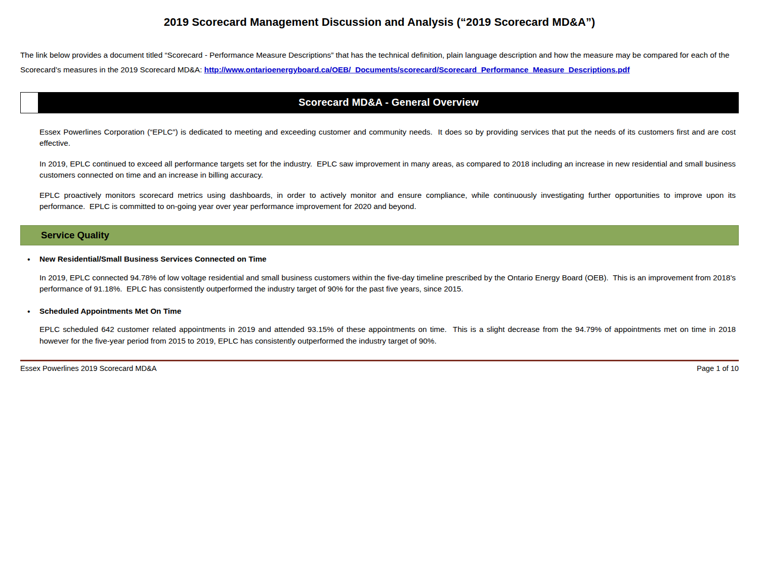2019 Scorecard Management Discussion and Analysis (“2019 Scorecard MD&A”)
The link below provides a document titled “Scorecard - Performance Measure Descriptions” that has the technical definition, plain language description and how the measure may be compared for each of the Scorecard’s measures in the 2019 Scorecard MD&A: http://www.ontarioenergyboard.ca/OEB/_Documents/scorecard/Scorecard_Performance_Measure_Descriptions.pdf
Scorecard MD&A - General Overview
Essex Powerlines Corporation (“EPLC”) is dedicated to meeting and exceeding customer and community needs. It does so by providing services that put the needs of its customers first and are cost effective.
In 2019, EPLC continued to exceed all performance targets set for the industry. EPLC saw improvement in many areas, as compared to 2018 including an increase in new residential and small business customers connected on time and an increase in billing accuracy.
EPLC proactively monitors scorecard metrics using dashboards, in order to actively monitor and ensure compliance, while continuously investigating further opportunities to improve upon its performance. EPLC is committed to on-going year over year performance improvement for 2020 and beyond.
Service Quality
New Residential/Small Business Services Connected on Time
In 2019, EPLC connected 94.78% of low voltage residential and small business customers within the five-day timeline prescribed by the Ontario Energy Board (OEB). This is an improvement from 2018’s performance of 91.18%. EPLC has consistently outperformed the industry target of 90% for the past five years, since 2015.
Scheduled Appointments Met On Time
EPLC scheduled 642 customer related appointments in 2019 and attended 93.15% of these appointments on time. This is a slight decrease from the 94.79% of appointments met on time in 2018 however for the five-year period from 2015 to 2019, EPLC has consistently outperformed the industry target of 90%.
Essex Powerlines 2019 Scorecard MD&A Page 1 of 10